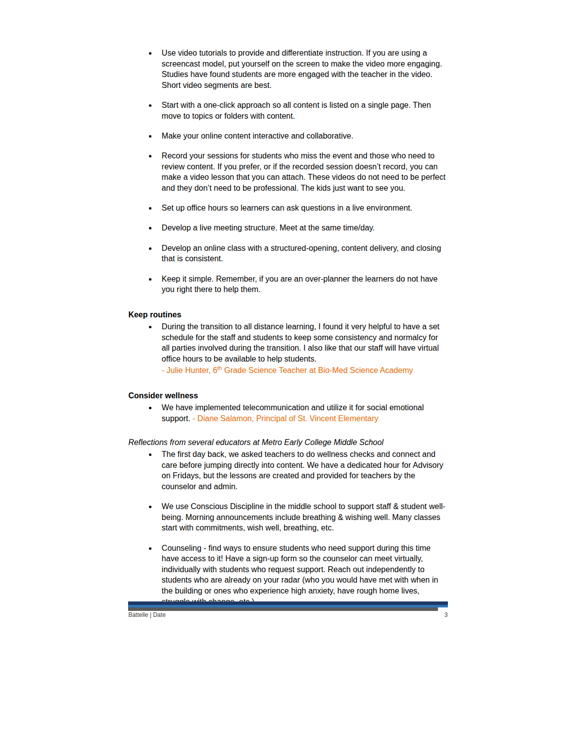Use video tutorials to provide and differentiate instruction. If you are using a screencast model, put yourself on the screen to make the video more engaging. Studies have found students are more engaged with the teacher in the video. Short video segments are best.
Start with a one-click approach so all content is listed on a single page. Then move to topics or folders with content.
Make your online content interactive and collaborative.
Record your sessions for students who miss the event and those who need to review content. If you prefer, or if the recorded session doesn’t record, you can make a video lesson that you can attach. These videos do not need to be perfect and they don’t need to be professional. The kids just want to see you.
Set up office hours so learners can ask questions in a live environment.
Develop a live meeting structure. Meet at the same time/day.
Develop an online class with a structured-opening, content delivery, and closing that is consistent.
Keep it simple. Remember, if you are an over-planner the learners do not have you right there to help them.
Keep routines
During the transition to all distance learning, I found it very helpful to have a set schedule for the staff and students to keep some consistency and normalcy for all parties involved during the transition. I also like that our staff will have virtual office hours to be available to help students.
- Julie Hunter, 6th Grade Science Teacher at Bio-Med Science Academy
Consider wellness
We have implemented telecommunication and utilize it for social emotional support. - Diane Salamon, Principal of St. Vincent Elementary
Reflections from several educators at Metro Early College Middle School
The first day back, we asked teachers to do wellness checks and connect and care before jumping directly into content. We have a dedicated hour for Advisory on Fridays, but the lessons are created and provided for teachers by the counselor and admin.
We use Conscious Discipline in the middle school to support staff & student well-being. Morning announcements include breathing & wishing well. Many classes start with commitments, wish well, breathing, etc.
Counseling - find ways to ensure students who need support during this time have access to it! Have a sign-up form so the counselor can meet virtually, individually with students who request support. Reach out independently to students who are already on your radar (who you would have met with when in the building or ones who experience high anxiety, have rough home lives, struggle with change, etc.)
Battelle | Date 3